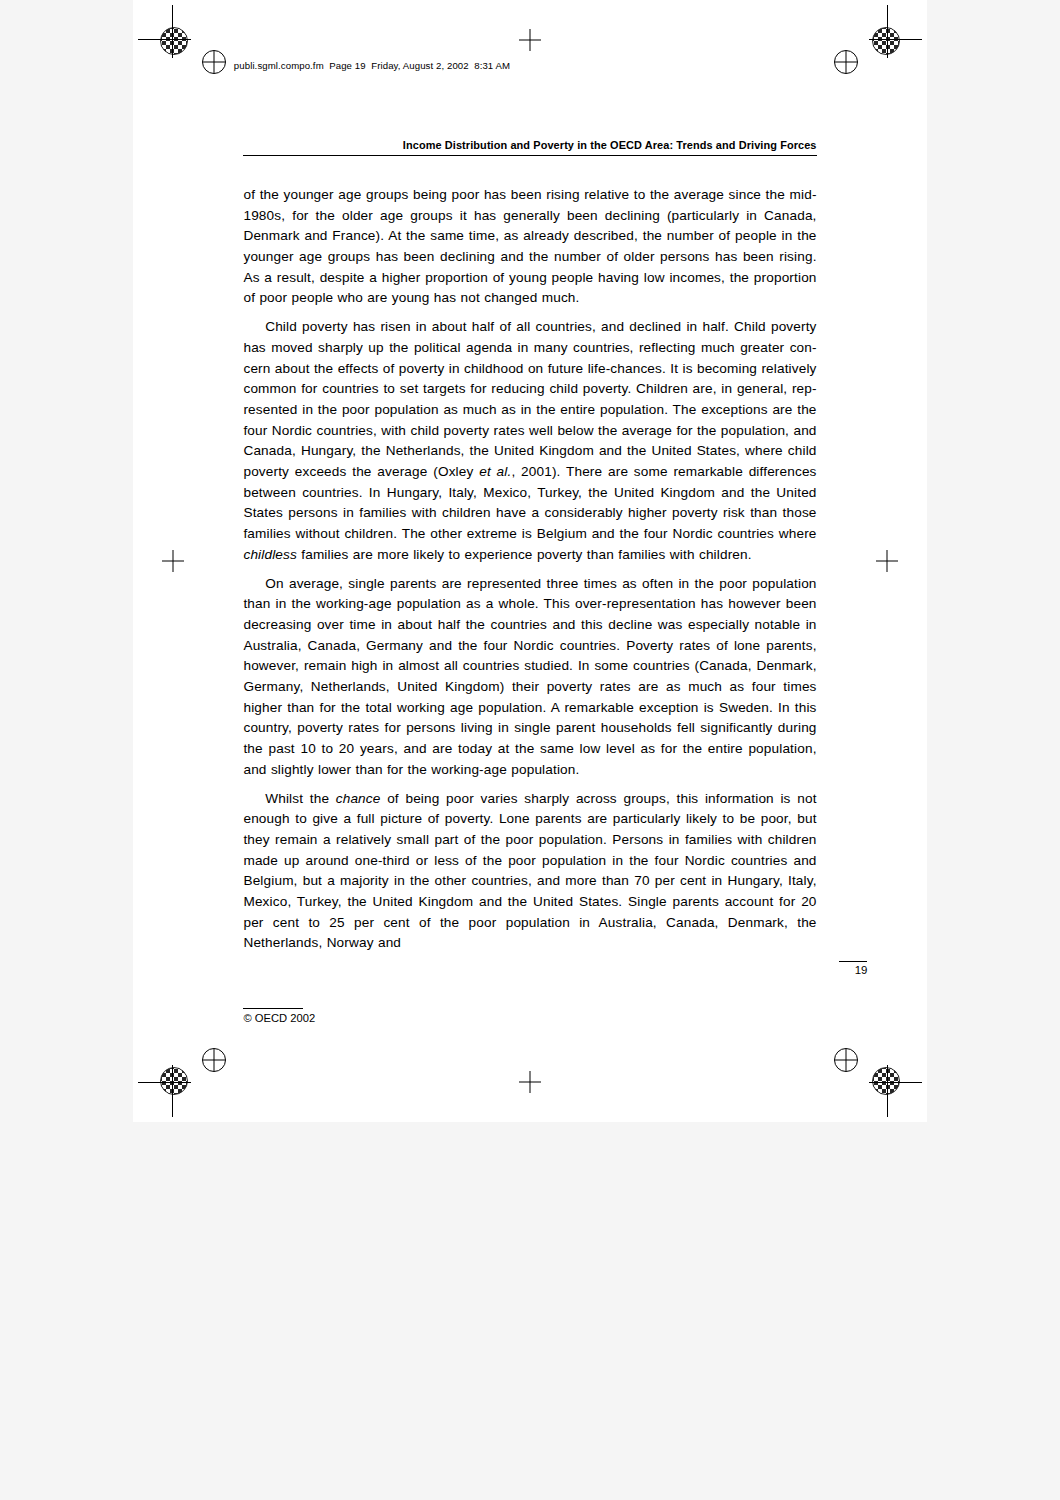publi.sgml.compo.fm Page 19 Friday, August 2, 2002 8:31 AM
Income Distribution and Poverty in the OECD Area: Trends and Driving Forces
of the younger age groups being poor has been rising relative to the average since the mid-1980s, for the older age groups it has generally been declining (particularly in Canada, Denmark and France). At the same time, as already described, the number of people in the younger age groups has been declining and the number of older persons has been rising. As a result, despite a higher proportion of young people having low incomes, the proportion of poor people who are young has not changed much.
Child poverty has risen in about half of all countries, and declined in half. Child poverty has moved sharply up the political agenda in many countries, reflecting much greater concern about the effects of poverty in childhood on future life-chances. It is becoming relatively common for countries to set targets for reducing child poverty. Children are, in general, represented in the poor population as much as in the entire population. The exceptions are the four Nordic countries, with child poverty rates well below the average for the population, and Canada, Hungary, the Netherlands, the United Kingdom and the United States, where child poverty exceeds the average (Oxley et al., 2001). There are some remarkable differences between countries. In Hungary, Italy, Mexico, Turkey, the United Kingdom and the United States persons in families with children have a considerably higher poverty risk than those families without children. The other extreme is Belgium and the four Nordic countries where childless families are more likely to experience poverty than families with children.
On average, single parents are represented three times as often in the poor population than in the working-age population as a whole. This over-representation has however been decreasing over time in about half the countries and this decline was especially notable in Australia, Canada, Germany and the four Nordic countries. Poverty rates of lone parents, however, remain high in almost all countries studied. In some countries (Canada, Denmark, Germany, Netherlands, United Kingdom) their poverty rates are as much as four times higher than for the total working age population. A remarkable exception is Sweden. In this country, poverty rates for persons living in single parent households fell significantly during the past 10 to 20 years, and are today at the same low level as for the entire population, and slightly lower than for the working-age population.
Whilst the chance of being poor varies sharply across groups, this information is not enough to give a full picture of poverty. Lone parents are particularly likely to be poor, but they remain a relatively small part of the poor population. Persons in families with children made up around one-third or less of the poor population in the four Nordic countries and Belgium, but a majority in the other countries, and more than 70 per cent in Hungary, Italy, Mexico, Turkey, the United Kingdom and the United States. Single parents account for 20 per cent to 25 per cent of the poor population in Australia, Canada, Denmark, the Netherlands, Norway and
19
© OECD 2002